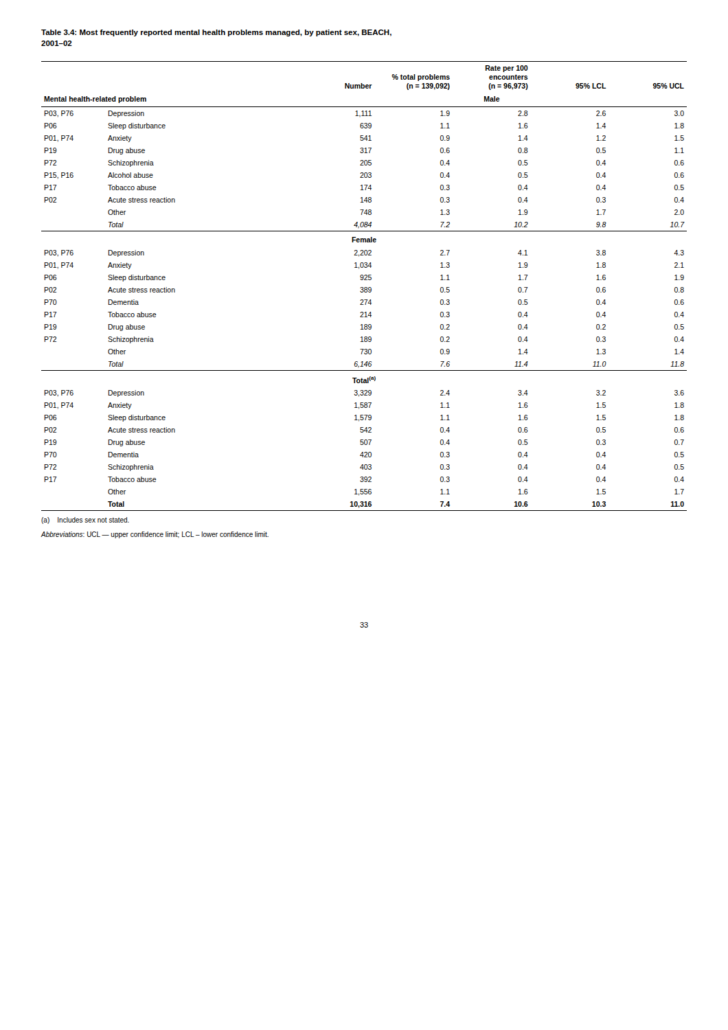Table 3.4: Most frequently reported mental health problems managed, by patient sex, BEACH,
2001–02
| | | Number | % total problems (n = 139,092) | Rate per 100 encounters (n = 96,973) | 95% LCL | 95% UCL |
| --- | --- | --- | --- | --- | --- | --- |
| Mental health-related problem | Male |
| P03, P76 | Depression | 1,111 | 1.9 | 2.8 | 2.6 | 3.0 |
| P06 | Sleep disturbance | 639 | 1.1 | 1.6 | 1.4 | 1.8 |
| P01, P74 | Anxiety | 541 | 0.9 | 1.4 | 1.2 | 1.5 |
| P19 | Drug abuse | 317 | 0.6 | 0.8 | 0.5 | 1.1 |
| P72 | Schizophrenia | 205 | 0.4 | 0.5 | 0.4 | 0.6 |
| P15, P16 | Alcohol abuse | 203 | 0.4 | 0.5 | 0.4 | 0.6 |
| P17 | Tobacco abuse | 174 | 0.3 | 0.4 | 0.4 | 0.5 |
| P02 | Acute stress reaction | 148 | 0.3 | 0.4 | 0.3 | 0.4 |
| | Other | 748 | 1.3 | 1.9 | 1.7 | 2.0 |
| | Total | 4,084 | 7.2 | 10.2 | 9.8 | 10.7 |
| Female |
| P03, P76 | Depression | 2,202 | 2.7 | 4.1 | 3.8 | 4.3 |
| P01, P74 | Anxiety | 1,034 | 1.3 | 1.9 | 1.8 | 2.1 |
| P06 | Sleep disturbance | 925 | 1.1 | 1.7 | 1.6 | 1.9 |
| P02 | Acute stress reaction | 389 | 0.5 | 0.7 | 0.6 | 0.8 |
| P70 | Dementia | 274 | 0.3 | 0.5 | 0.4 | 0.6 |
| P17 | Tobacco abuse | 214 | 0.3 | 0.4 | 0.4 | 0.4 |
| P19 | Drug abuse | 189 | 0.2 | 0.4 | 0.2 | 0.5 |
| P72 | Schizophrenia | 189 | 0.2 | 0.4 | 0.3 | 0.4 |
| | Other | 730 | 0.9 | 1.4 | 1.3 | 1.4 |
| | Total | 6,146 | 7.6 | 11.4 | 11.0 | 11.8 |
| Total (a) |
| P03, P76 | Depression | 3,329 | 2.4 | 3.4 | 3.2 | 3.6 |
| P01, P74 | Anxiety | 1,587 | 1.1 | 1.6 | 1.5 | 1.8 |
| P06 | Sleep disturbance | 1,579 | 1.1 | 1.6 | 1.5 | 1.8 |
| P02 | Acute stress reaction | 542 | 0.4 | 0.6 | 0.5 | 0.6 |
| P19 | Drug abuse | 507 | 0.4 | 0.5 | 0.3 | 0.7 |
| P70 | Dementia | 420 | 0.3 | 0.4 | 0.4 | 0.5 |
| P72 | Schizophrenia | 403 | 0.3 | 0.4 | 0.4 | 0.5 |
| P17 | Tobacco abuse | 392 | 0.3 | 0.4 | 0.4 | 0.4 |
| | Other | 1,556 | 1.1 | 1.6 | 1.5 | 1.7 |
| | Total | 10,316 | 7.4 | 10.6 | 10.3 | 11.0 |
(a) Includes sex not stated.
Abbreviations: UCL — upper confidence limit; LCL – lower confidence limit.
33